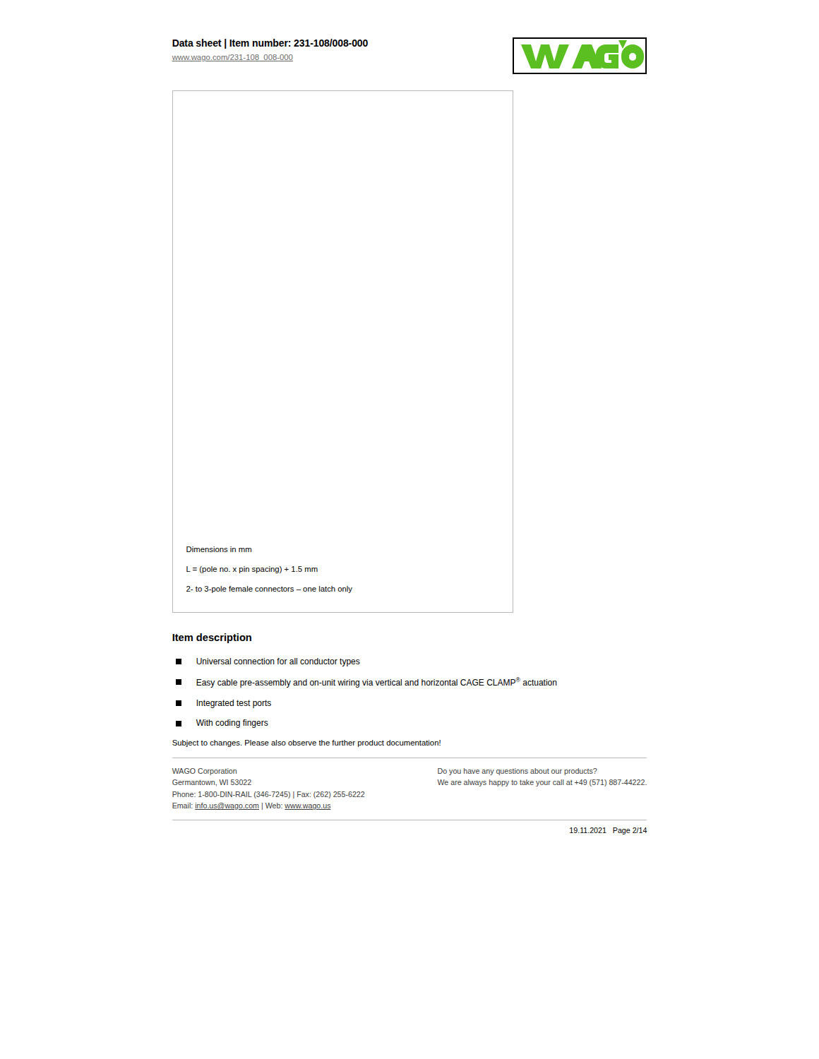Data sheet | Item number: 231-108/008-000
www.wago.com/231-108_008-000
Dimensions in mm
L = (pole no. x pin spacing) + 1.5 mm
2- to 3-pole female connectors – one latch only
Item description
Universal connection for all conductor types
Easy cable pre-assembly and on-unit wiring via vertical and horizontal CAGE CLAMP® actuation
Integrated test ports
With coding fingers
Subject to changes. Please also observe the further product documentation!
WAGO Corporation
Germantown, WI 53022
Phone: 1-800-DIN-RAIL (346-7245) | Fax: (262) 255-6222
Email: info.us@wago.com | Web: www.wago.us
Do you have any questions about our products?
We are always happy to take your call at +49 (571) 887-44222.
19.11.2021 Page 2/14